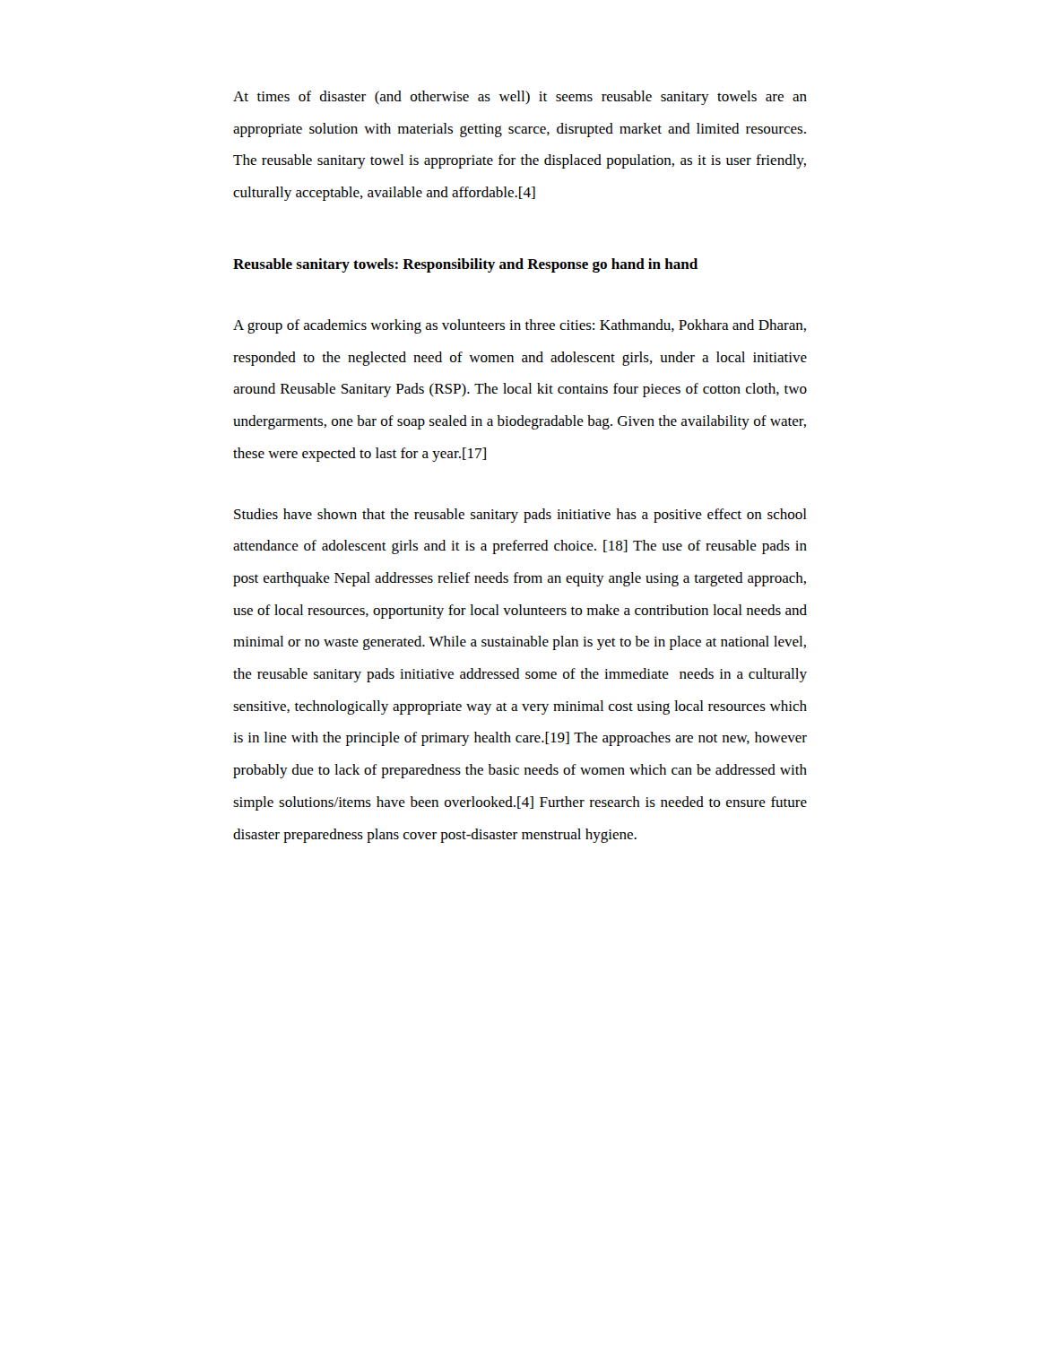At times of disaster (and otherwise as well) it seems reusable sanitary towels are an appropriate solution with materials getting scarce, disrupted market and limited resources. The reusable sanitary towel is appropriate for the displaced population, as it is user friendly, culturally acceptable, available and affordable.[4]
Reusable sanitary towels: Responsibility and Response go hand in hand
A group of academics working as volunteers in three cities: Kathmandu, Pokhara and Dharan, responded to the neglected need of women and adolescent girls, under a local initiative around Reusable Sanitary Pads (RSP). The local kit contains four pieces of cotton cloth, two undergarments, one bar of soap sealed in a biodegradable bag. Given the availability of water, these were expected to last for a year.[17]
Studies have shown that the reusable sanitary pads initiative has a positive effect on school attendance of adolescent girls and it is a preferred choice. [18] The use of reusable pads in post earthquake Nepal addresses relief needs from an equity angle using a targeted approach, use of local resources, opportunity for local volunteers to make a contribution local needs and minimal or no waste generated. While a sustainable plan is yet to be in place at national level, the reusable sanitary pads initiative addressed some of the immediate needs in a culturally sensitive, technologically appropriate way at a very minimal cost using local resources which is in line with the principle of primary health care.[19] The approaches are not new, however probably due to lack of preparedness the basic needs of women which can be addressed with simple solutions/items have been overlooked.[4] Further research is needed to ensure future disaster preparedness plans cover post-disaster menstrual hygiene.